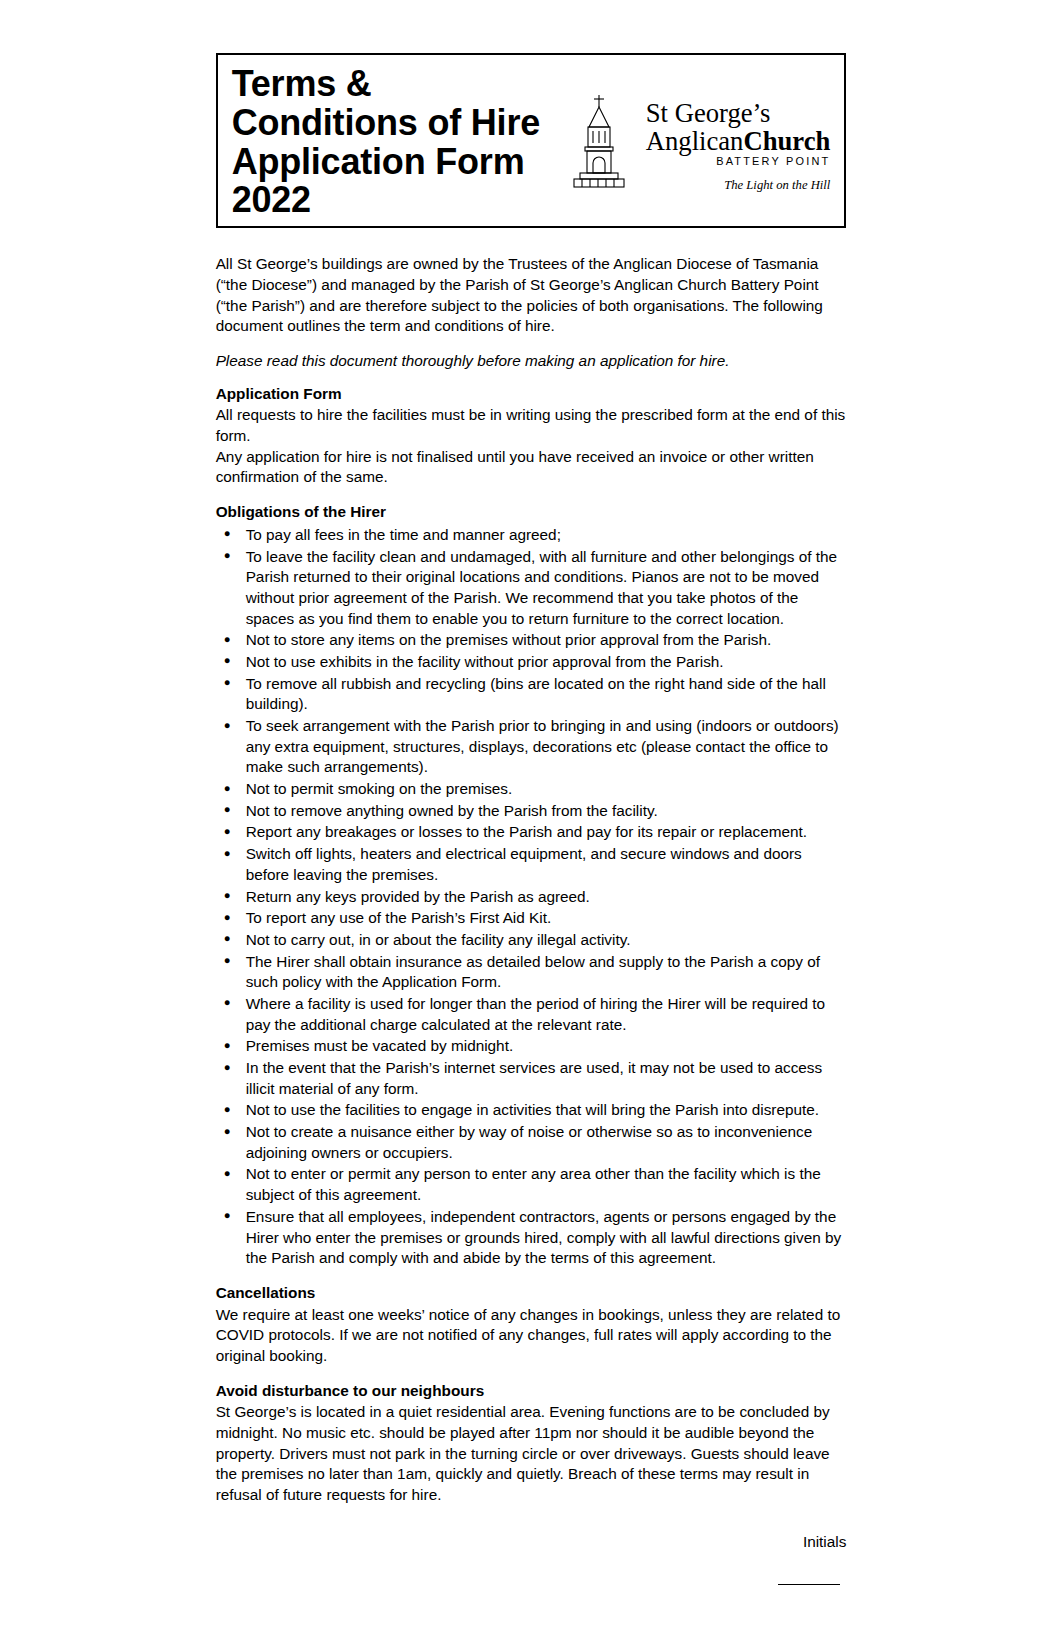Terms & Conditions of Hire
Application Form 2022
St George’s
AnglicanChurch
BATTERY POINT
The Light on the Hill
All St George’s buildings are owned by the Trustees of the Anglican Diocese of Tasmania (“the Diocese”) and managed by the Parish of St George’s Anglican Church Battery Point (“the Parish”) and are therefore subject to the policies of both organisations. The following document outlines the term and conditions of hire.
Please read this document thoroughly before making an application for hire.
Application Form
All requests to hire the facilities must be in writing using the prescribed form at the end of this form.
Any application for hire is not finalised until you have received an invoice or other written confirmation of the same.
Obligations of the Hirer
To pay all fees in the time and manner agreed;
To leave the facility clean and undamaged, with all furniture and other belongings of the Parish returned to their original locations and conditions. Pianos are not to be moved without prior agreement of the Parish. We recommend that you take photos of the spaces as you find them to enable you to return furniture to the correct location.
Not to store any items on the premises without prior approval from the Parish.
Not to use exhibits in the facility without prior approval from the Parish.
To remove all rubbish and recycling (bins are located on the right hand side of the hall building).
To seek arrangement with the Parish prior to bringing in and using (indoors or outdoors) any extra equipment, structures, displays, decorations etc (please contact the office to make such arrangements).
Not to permit smoking on the premises.
Not to remove anything owned by the Parish from the facility.
Report any breakages or losses to the Parish and pay for its repair or replacement.
Switch off lights, heaters and electrical equipment, and secure windows and doors before leaving the premises.
Return any keys provided by the Parish as agreed.
To report any use of the Parish’s First Aid Kit.
Not to carry out, in or about the facility any illegal activity.
The Hirer shall obtain insurance as detailed below and supply to the Parish a copy of such policy with the Application Form.
Where a facility is used for longer than the period of hiring the Hirer will be required to pay the additional charge calculated at the relevant rate.
Premises must be vacated by midnight.
In the event that the Parish’s internet services are used, it may not be used to access illicit material of any form.
Not to use the facilities to engage in activities that will bring the Parish into disrepute.
Not to create a nuisance either by way of noise or otherwise so as to inconvenience adjoining owners or occupiers.
Not to enter or permit any person to enter any area other than the facility which is the subject of this agreement.
Ensure that all employees, independent contractors, agents or persons engaged by the Hirer who enter the premises or grounds hired, comply with all lawful directions given by the Parish and comply with and abide by the terms of this agreement.
Cancellations
We require at least one weeks’ notice of any changes in bookings, unless they are related to COVID protocols. If we are not notified of any changes, full rates will apply according to the original booking.
Avoid disturbance to our neighbours
St George’s is located in a quiet residential area. Evening functions are to be concluded by midnight. No music etc. should be played after 11pm nor should it be audible beyond the property. Drivers must not park in the turning circle or over driveways. Guests should leave the premises no later than 1am, quickly and quietly. Breach of these terms may result in refusal of future requests for hire.
Initials